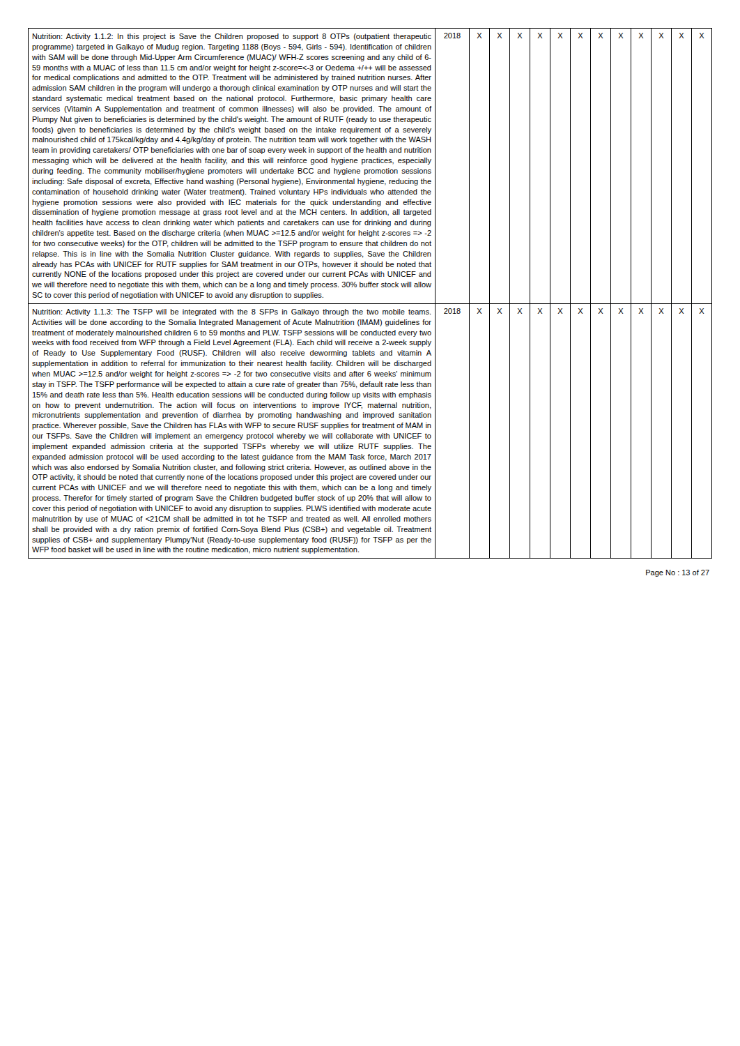| Nutrition: Activity 1.1.2: In this project is Save the Children proposed to support 8 OTPs (outpatient therapeutic programme) targeted in Galkayo of Mudug region. Targeting 1188 (Boys - 594, Girls - 594). Identification of children with SAM will be done through Mid-Upper Arm Circumference (MUAC)/ WFH-Z scores screening and any child of 6-59 months with a MUAC of less than 11.5 cm and/or weight for height z-score=<-3 or Oedema +/++ will be assessed for medical complications and admitted to the OTP. Treatment will be administered by trained nutrition nurses. After admission SAM children in the program will undergo a thorough clinical examination by OTP nurses and will start the standard systematic medical treatment based on the national protocol. Furthermore, basic primary health care services (Vitamin A Supplementation and treatment of common illnesses) will also be provided. The amount of Plumpy Nut given to beneficiaries is determined by the child's weight. The amount of RUTF (ready to use therapeutic foods) given to beneficiaries is determined by the child's weight based on the intake requirement of a severely malnourished child of 175kcal/kg/day and 4.4g/kg/day of protein. The nutrition team will work together with the WASH team in providing caretakers/ OTP beneficiaries with one bar of soap every week in support of the health and nutrition messaging which will be delivered at the health facility, and this will reinforce good hygiene practices, especially during feeding. The community mobiliser/hygiene promoters will undertake BCC and hygiene promotion sessions including: Safe disposal of excreta, Effective hand washing (Personal hygiene), Environmental hygiene, reducing the contamination of household drinking water (Water treatment). Trained voluntary HPs individuals who attended the hygiene promotion sessions were also provided with IEC materials for the quick understanding and effective dissemination of hygiene promotion message at grass root level and at the MCH centers. In addition, all targeted health facilities have access to clean drinking water which patients and caretakers can use for drinking and during children's appetite test. Based on the discharge criteria (when MUAC >=12.5 and/or weight for height z-scores => -2 for two consecutive weeks) for the OTP, children will be admitted to the TSFP program to ensure that children do not relapse. This is in line with the Somalia Nutrition Cluster guidance. With regards to supplies, Save the Children already has PCAs with UNICEF for RUTF supplies for SAM treatment in our OTPs, however it should be noted that currently NONE of the locations proposed under this project are covered under our current PCAs with UNICEF and we will therefore need to negotiate this with them, which can be a long and timely process. 30% buffer stock will allow SC to cover this period of negotiation with UNICEF to avoid any disruption to supplies. | 2018 | X | X | X | X | X | X | X | X | X | X | X | X |
| Nutrition: Activity 1.1.3: The TSFP will be integrated with the 8 SFPs in Galkayo through the two mobile teams. Activities will be done according to the Somalia Integrated Management of Acute Malnutrition (IMAM) guidelines for treatment of moderately malnourished children 6 to 59 months and PLW. TSFP sessions will be conducted every two weeks with food received from WFP through a Field Level Agreement (FLA). Each child will receive a 2-week supply of Ready to Use Supplementary Food (RUSF). Children will also receive deworming tablets and vitamin A supplementation in addition to referral for immunization to their nearest health facility. Children will be discharged when MUAC >=12.5 and/or weight for height z-scores => -2 for two consecutive visits and after 6 weeks' minimum stay in TSFP. The TSFP performance will be expected to attain a cure rate of greater than 75%, default rate less than 15% and death rate less than 5%. Health education sessions will be conducted during follow up visits with emphasis on how to prevent undernutrition. The action will focus on interventions to improve IYCF, maternal nutrition, micronutrients supplementation and prevention of diarrhea by promoting handwashing and improved sanitation practice. Wherever possible, Save the Children has FLAs with WFP to secure RUSF supplies for treatment of MAM in our TSFPs. Save the Children will implement an emergency protocol whereby we will collaborate with UNICEF to implement expanded admission criteria at the supported TSFPs whereby we will utilize RUTF supplies. The expanded admission protocol will be used according to the latest guidance from the MAM Task force, March 2017 which was also endorsed by Somalia Nutrition cluster, and following strict criteria. However, as outlined above in the OTP activity, it should be noted that currently none of the locations proposed under this project are covered under our current PCAs with UNICEF and we will therefore need to negotiate this with them, which can be a long and timely process. Therefor for timely started of program Save the Children budgeted buffer stock of up 20% that will allow to cover this period of negotiation with UNICEF to avoid any disruption to supplies. PLWS identified with moderate acute malnutrition by use of MUAC of <21CM shall be admitted in tot he TSFP and treated as well. All enrolled mothers shall be provided with a dry ration premix of fortified Corn-Soya Blend Plus (CSB+) and vegetable oil. Treatment supplies of CSB+ and supplementary Plumpy'Nut (Ready-to-use supplementary food (RUSF)) for TSFP as per the WFP food basket will be used in line with the routine medication, micro nutrient supplementation. | 2018 | X | X | X | X | X | X | X | X | X | X | X | X |
Page No : 13 of 27